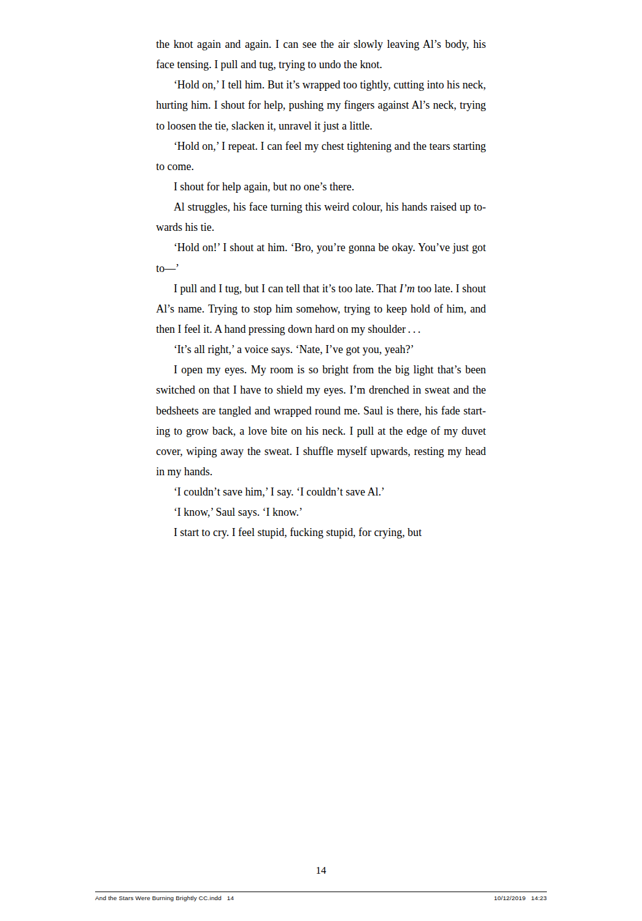the knot again and again. I can see the air slowly leaving Al’s body, his face tensing. I pull and tug, trying to undo the knot.
‘Hold on,’ I tell him. But it’s wrapped too tightly, cutting into his neck, hurting him. I shout for help, pushing my fingers against Al’s neck, trying to loosen the tie, slacken it, unravel it just a little.
‘Hold on,’ I repeat. I can feel my chest tightening and the tears starting to come.
I shout for help again, but no one’s there.
Al struggles, his face turning this weird colour, his hands raised up towards his tie.
‘Hold on!’ I shout at him. ‘Bro, you’re gonna be okay. You’ve just got to—’
I pull and I tug, but I can tell that it’s too late. That I’m too late. I shout Al’s name. Trying to stop him somehow, trying to keep hold of him, and then I feel it. A hand pressing down hard on my shoulder . . .
‘It’s all right,’ a voice says. ‘Nate, I’ve got you, yeah?’
I open my eyes. My room is so bright from the big light that’s been switched on that I have to shield my eyes. I’m drenched in sweat and the bedsheets are tangled and wrapped round me. Saul is there, his fade starting to grow back, a love bite on his neck. I pull at the edge of my duvet cover, wiping away the sweat. I shuffle myself upwards, resting my head in my hands.
‘I couldn’t save him,’ I say. ‘I couldn’t save Al.’
‘I know,’ Saul says. ‘I know.’
I start to cry. I feel stupid, fucking stupid, for crying, but
14
And the Stars Were Burning Brightly CC.indd 14 10/12/2019 14:23